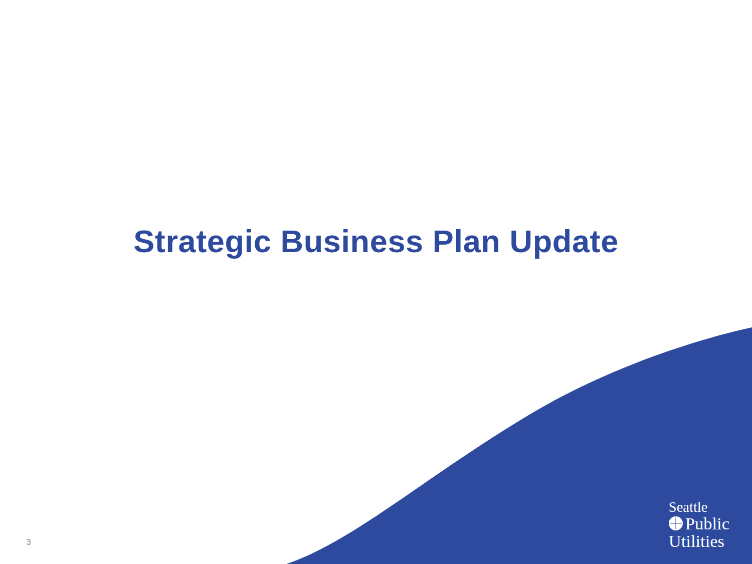Strategic Business Plan Update
Seattle
Public
Utilities
3